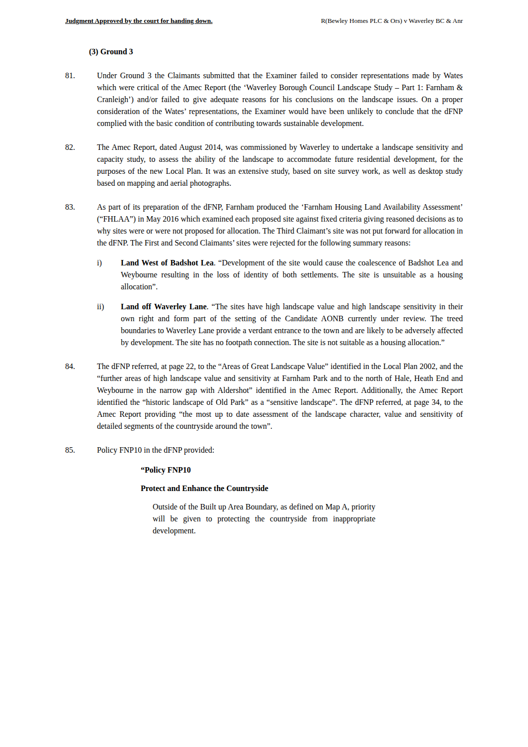Judgment Approved by the court for handing down.
R(Bewley Homes PLC & Ors) v Waverley BC & Anr
(3) Ground 3
Under Ground 3 the Claimants submitted that the Examiner failed to consider representations made by Wates which were critical of the Amec Report (the ‘Waverley Borough Council Landscape Study – Part 1: Farnham & Cranleigh’) and/or failed to give adequate reasons for his conclusions on the landscape issues. On a proper consideration of the Wates’ representations, the Examiner would have been unlikely to conclude that the dFNP complied with the basic condition of contributing towards sustainable development.
The Amec Report, dated August 2014, was commissioned by Waverley to undertake a landscape sensitivity and capacity study, to assess the ability of the landscape to accommodate future residential development, for the purposes of the new Local Plan. It was an extensive study, based on site survey work, as well as desktop study based on mapping and aerial photographs.
As part of its preparation of the dFNP, Farnham produced the ‘Farnham Housing Land Availability Assessment’ (“FHLAA”) in May 2016 which examined each proposed site against fixed criteria giving reasoned decisions as to why sites were or were not proposed for allocation. The Third Claimant’s site was not put forward for allocation in the dFNP. The First and Second Claimants’ sites were rejected for the following summary reasons:
Land West of Badshot Lea. “Development of the site would cause the coalescence of Badshot Lea and Weybourne resulting in the loss of identity of both settlements. The site is unsuitable as a housing allocation”.
Land off Waverley Lane. “The sites have high landscape value and high landscape sensitivity in their own right and form part of the setting of the Candidate AONB currently under review. The treed boundaries to Waverley Lane provide a verdant entrance to the town and are likely to be adversely affected by development. The site has no footpath connection. The site is not suitable as a housing allocation.”
The dFNP referred, at page 22, to the “Areas of Great Landscape Value” identified in the Local Plan 2002, and the “further areas of high landscape value and sensitivity at Farnham Park and to the north of Hale, Heath End and Weybourne in the narrow gap with Aldershot” identified in the Amec Report. Additionally, the Amec Report identified the “historic landscape of Old Park” as a “sensitive landscape”. The dFNP referred, at page 34, to the Amec Report providing “the most up to date assessment of the landscape character, value and sensitivity of detailed segments of the countryside around the town”.
Policy FNP10 in the dFNP provided:
“Policy FNP10
Protect and Enhance the Countryside
Outside of the Built up Area Boundary, as defined on Map A, priority will be given to protecting the countryside from inappropriate development.